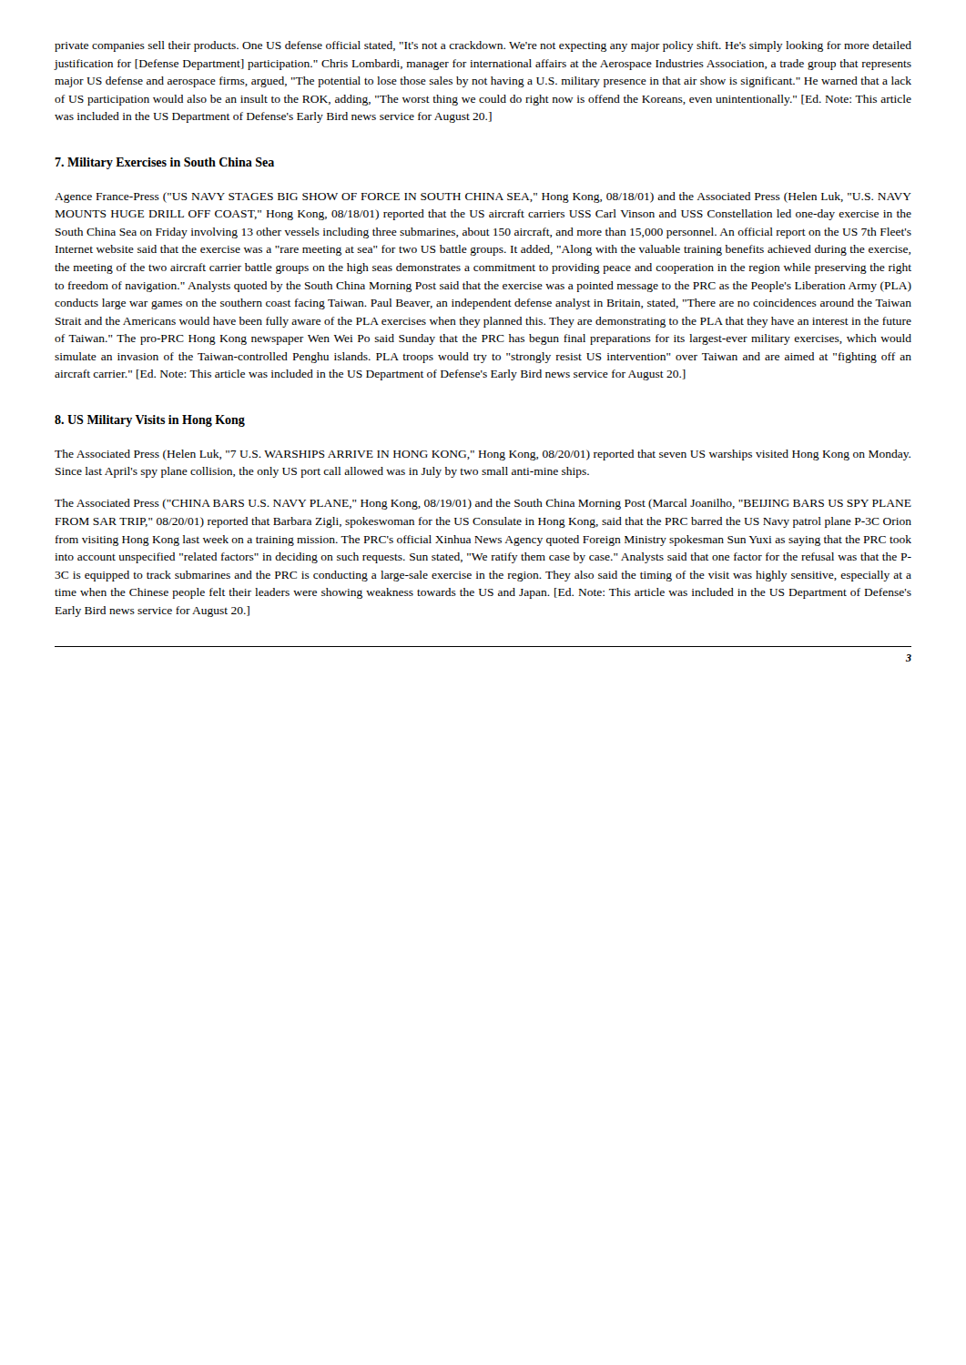private companies sell their products. One US defense official stated, "It's not a crackdown. We're not expecting any major policy shift. He's simply looking for more detailed justification for [Defense Department] participation." Chris Lombardi, manager for international affairs at the Aerospace Industries Association, a trade group that represents major US defense and aerospace firms, argued, "The potential to lose those sales by not having a U.S. military presence in that air show is significant." He warned that a lack of US participation would also be an insult to the ROK, adding, "The worst thing we could do right now is offend the Koreans, even unintentionally." [Ed. Note: This article was included in the US Department of Defense's Early Bird news service for August 20.]
7. Military Exercises in South China Sea
Agence France-Press ("US NAVY STAGES BIG SHOW OF FORCE IN SOUTH CHINA SEA," Hong Kong, 08/18/01) and the Associated Press (Helen Luk, "U.S. NAVY MOUNTS HUGE DRILL OFF COAST," Hong Kong, 08/18/01) reported that the US aircraft carriers USS Carl Vinson and USS Constellation led one-day exercise in the South China Sea on Friday involving 13 other vessels including three submarines, about 150 aircraft, and more than 15,000 personnel. An official report on the US 7th Fleet's Internet website said that the exercise was a "rare meeting at sea" for two US battle groups. It added, "Along with the valuable training benefits achieved during the exercise, the meeting of the two aircraft carrier battle groups on the high seas demonstrates a commitment to providing peace and cooperation in the region while preserving the right to freedom of navigation." Analysts quoted by the South China Morning Post said that the exercise was a pointed message to the PRC as the People's Liberation Army (PLA) conducts large war games on the southern coast facing Taiwan. Paul Beaver, an independent defense analyst in Britain, stated, "There are no coincidences around the Taiwan Strait and the Americans would have been fully aware of the PLA exercises when they planned this. They are demonstrating to the PLA that they have an interest in the future of Taiwan." The pro-PRC Hong Kong newspaper Wen Wei Po said Sunday that the PRC has begun final preparations for its largest-ever military exercises, which would simulate an invasion of the Taiwan-controlled Penghu islands. PLA troops would try to "strongly resist US intervention" over Taiwan and are aimed at "fighting off an aircraft carrier." [Ed. Note: This article was included in the US Department of Defense's Early Bird news service for August 20.]
8. US Military Visits in Hong Kong
The Associated Press (Helen Luk, "7 U.S. WARSHIPS ARRIVE IN HONG KONG," Hong Kong, 08/20/01) reported that seven US warships visited Hong Kong on Monday. Since last April's spy plane collision, the only US port call allowed was in July by two small anti-mine ships.
The Associated Press ("CHINA BARS U.S. NAVY PLANE," Hong Kong, 08/19/01) and the South China Morning Post (Marcal Joanilho, "BEIJING BARS US SPY PLANE FROM SAR TRIP," 08/20/01) reported that Barbara Zigli, spokeswoman for the US Consulate in Hong Kong, said that the PRC barred the US Navy patrol plane P-3C Orion from visiting Hong Kong last week on a training mission. The PRC's official Xinhua News Agency quoted Foreign Ministry spokesman Sun Yuxi as saying that the PRC took into account unspecified "related factors" in deciding on such requests. Sun stated, "We ratify them case by case." Analysts said that one factor for the refusal was that the P- 3C is equipped to track submarines and the PRC is conducting a large-sale exercise in the region. They also said the timing of the visit was highly sensitive, especially at a time when the Chinese people felt their leaders were showing weakness towards the US and Japan. [Ed. Note: This article was included in the US Department of Defense's Early Bird news service for August 20.]
3